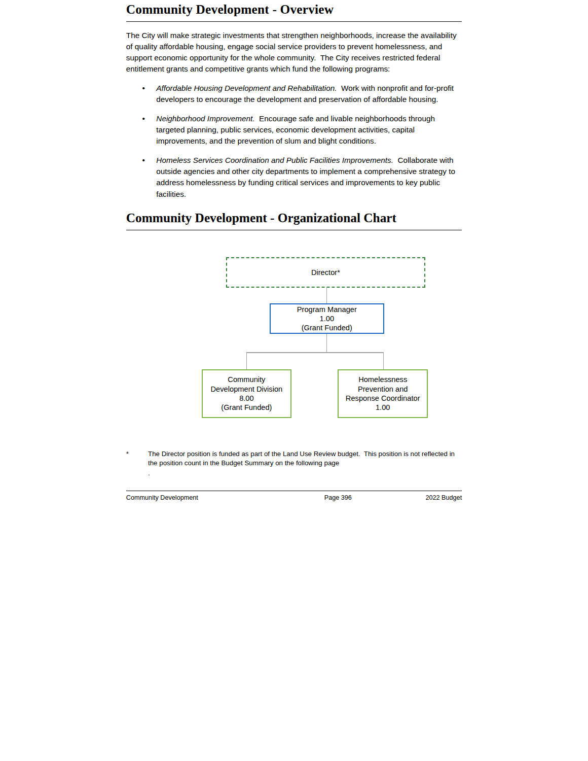Community Development - Overview
The City will make strategic investments that strengthen neighborhoods, increase the availability of quality affordable housing, engage social service providers to prevent homelessness, and support economic opportunity for the whole community. The City receives restricted federal entitlement grants and competitive grants which fund the following programs:
Affordable Housing Development and Rehabilitation. Work with nonprofit and for-profit developers to encourage the development and preservation of affordable housing.
Neighborhood Improvement. Encourage safe and livable neighborhoods through targeted planning, public services, economic development activities, capital improvements, and the prevention of slum and blight conditions.
Homeless Services Coordination and Public Facilities Improvements. Collaborate with outside agencies and other city departments to implement a comprehensive strategy to address homelessness by funding critical services and improvements to key public facilities.
Community Development - Organizational Chart
Director*
Program Manager
1.00
(Grant Funded)
Community
Development Division
8.00
(Grant Funded)
Homelessness
Prevention and
Response Coordinator
1.00
* The Director position is funded as part of the Land Use Review budget. This position is not reflected in the position count in the Budget Summary on the following page
.
| Community Development | Page 396 | 2022 Budget |